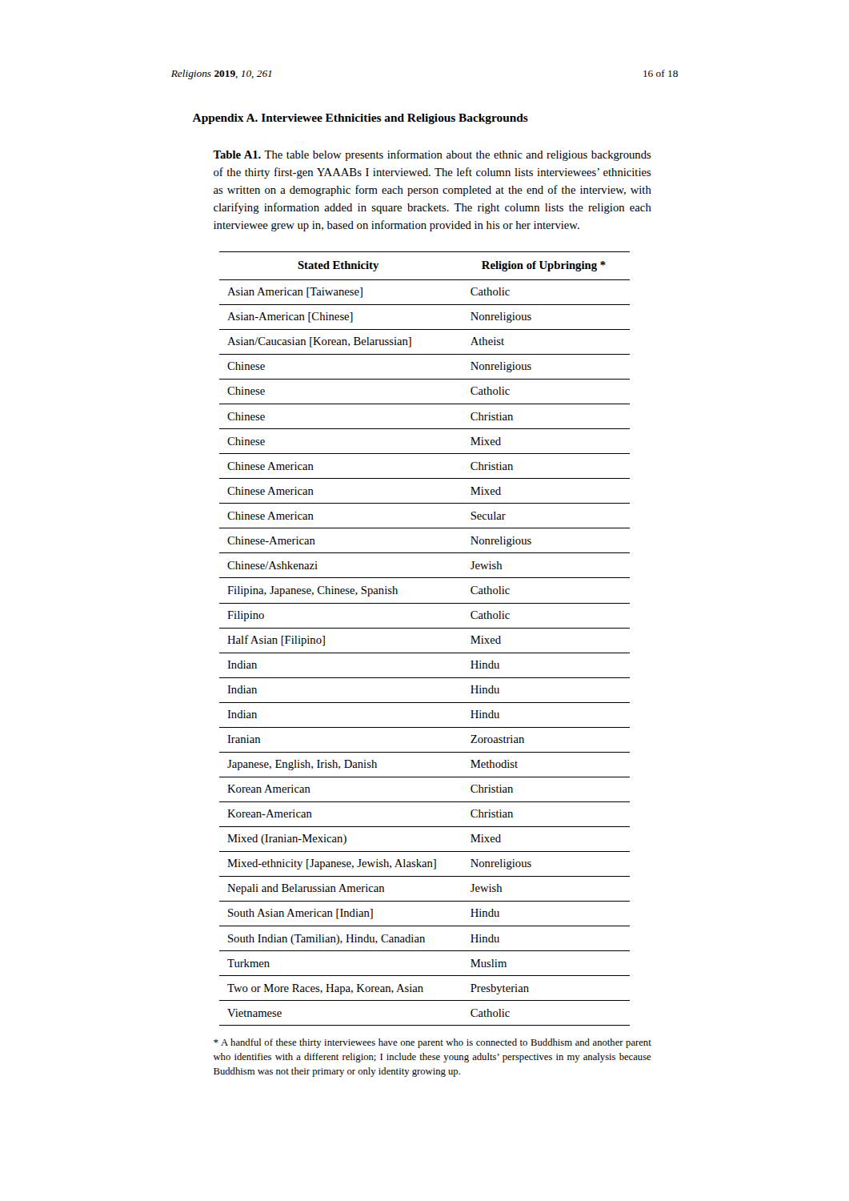Religions 2019, 10, 261
16 of 18
Appendix A. Interviewee Ethnicities and Religious Backgrounds
Table A1. The table below presents information about the ethnic and religious backgrounds of the thirty first-gen YAAABs I interviewed. The left column lists interviewees’ ethnicities as written on a demographic form each person completed at the end of the interview, with clarifying information added in square brackets. The right column lists the religion each interviewee grew up in, based on information provided in his or her interview.
| Stated Ethnicity | Religion of Upbringing * |
| --- | --- |
| Asian American [Taiwanese] | Catholic |
| Asian-American [Chinese] | Nonreligious |
| Asian/Caucasian [Korean, Belarussian] | Atheist |
| Chinese | Nonreligious |
| Chinese | Catholic |
| Chinese | Christian |
| Chinese | Mixed |
| Chinese American | Christian |
| Chinese American | Mixed |
| Chinese American | Secular |
| Chinese-American | Nonreligious |
| Chinese/Ashkenazi | Jewish |
| Filipina, Japanese, Chinese, Spanish | Catholic |
| Filipino | Catholic |
| Half Asian [Filipino] | Mixed |
| Indian | Hindu |
| Indian | Hindu |
| Indian | Hindu |
| Iranian | Zoroastrian |
| Japanese, English, Irish, Danish | Methodist |
| Korean American | Christian |
| Korean-American | Christian |
| Mixed (Iranian-Mexican) | Mixed |
| Mixed-ethnicity [Japanese, Jewish, Alaskan] | Nonreligious |
| Nepali and Belarussian American | Jewish |
| South Asian American [Indian] | Hindu |
| South Indian (Tamilian), Hindu, Canadian | Hindu |
| Turkmen | Muslim |
| Two or More Races, Hapa, Korean, Asian | Presbyterian |
| Vietnamese | Catholic |
* A handful of these thirty interviewees have one parent who is connected to Buddhism and another parent who identifies with a different religion; I include these young adults’ perspectives in my analysis because Buddhism was not their primary or only identity growing up.